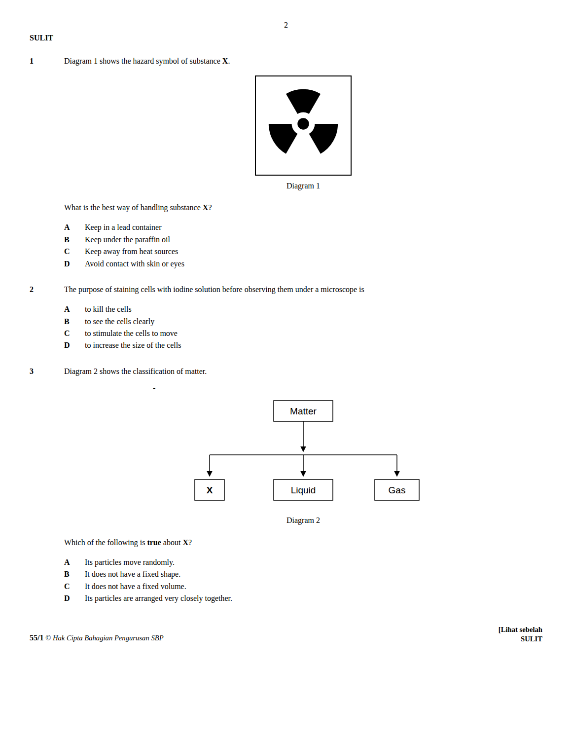2
SULIT
1
Diagram 1 shows the hazard symbol of substance X.
Diagram 1
What is the best way of handling substance X?
AKeep in a lead container
BKeep under the paraffin oil
CKeep away from heat sources
DAvoid contact with skin or eyes
2
The purpose of staining cells with iodine solution before observing them under a microscope is
Ato kill the cells
Bto see the cells clearly
Cto stimulate the cells to move
Dto increase the size of the cells
3
Diagram 2 shows the classification of matter.
-
Matter X Liquid Gas
Diagram 2
Which of the following is true about X?
AIts particles move randomly.
BIt does not have a fixed shape.
CIt does not have a fixed volume.
DIts particles are arranged very closely together.
55/1 © Hak Cipta Bahagian Pengurusan SBP
[Lihat sebelah SULIT